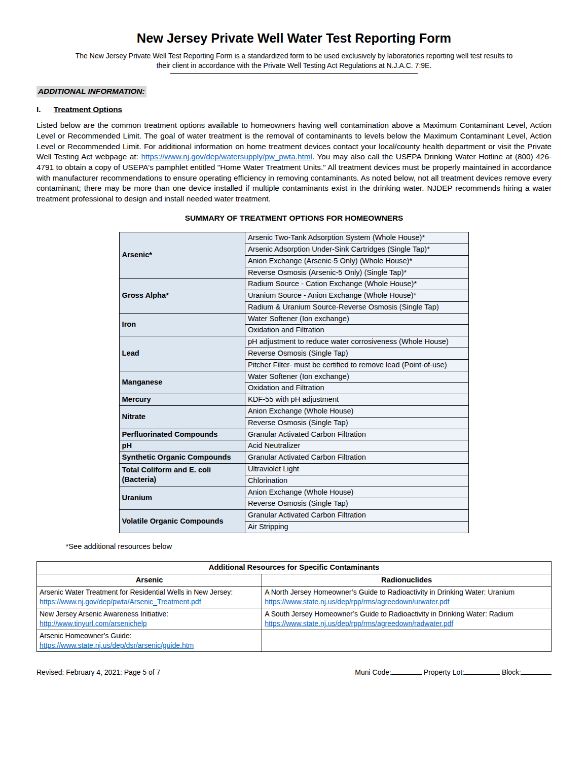New Jersey Private Well Water Test Reporting Form
The New Jersey Private Well Test Reporting Form is a standardized form to be used exclusively by laboratories reporting well test results to their client in accordance with the Private Well Testing Act Regulations at N.J.A.C. 7:9E.
ADDITIONAL INFORMATION:
I. Treatment Options
Listed below are the common treatment options available to homeowners having well contamination above a Maximum Contaminant Level, Action Level or Recommended Limit. The goal of water treatment is the removal of contaminants to levels below the Maximum Contaminant Level, Action Level or Recommended Limit. For additional information on home treatment devices contact your local/county health department or visit the Private Well Testing Act webpage at: https://www.nj.gov/dep/watersupply/pw_pwta.html. You may also call the USEPA Drinking Water Hotline at (800) 426-4791 to obtain a copy of USEPA's pamphlet entitled "Home Water Treatment Units." All treatment devices must be properly maintained in accordance with manufacturer recommendations to ensure operating efficiency in removing contaminants. As noted below, not all treatment devices remove every contaminant; there may be more than one device installed if multiple contaminants exist in the drinking water. NJDEP recommends hiring a water treatment professional to design and install needed water treatment.
SUMMARY OF TREATMENT OPTIONS FOR HOMEOWNERS
| Arsenic* | Arsenic Two-Tank Adsorption System (Whole House)* |
| Arsenic Adsorption Under-Sink Cartridges (Single Tap)* |
| Anion Exchange (Arsenic-5 Only) (Whole House)* |
| Reverse Osmosis (Arsenic-5 Only) (Single Tap)* |
| Gross Alpha* | Radium Source - Cation Exchange (Whole House)* |
| Uranium Source - Anion Exchange (Whole House)* |
| Radium & Uranium Source-Reverse Osmosis (Single Tap) |
| Iron | Water Softener (Ion exchange) |
| Oxidation and Filtration |
| Lead | pH adjustment to reduce water corrosiveness (Whole House) |
| Reverse Osmosis (Single Tap) |
| Pitcher Filter- must be certified to remove lead (Point-of-use) |
| Manganese | Water Softener (Ion exchange) |
| Oxidation and Filtration |
| Mercury | KDF-55 with pH adjustment |
| Nitrate | Anion Exchange (Whole House) |
| Reverse Osmosis (Single Tap) |
| Perfluorinated Compounds | Granular Activated Carbon Filtration |
| pH | Acid Neutralizer |
| Synthetic Organic Compounds | Granular Activated Carbon Filtration |
| Total Coliform and E. coli (Bacteria) | Ultraviolet Light |
| Chlorination |
| Uranium | Anion Exchange (Whole House) |
| Reverse Osmosis (Single Tap) |
| Volatile Organic Compounds | Granular Activated Carbon Filtration |
| Air Stripping |
*See additional resources below
| Additional Resources for Specific Contaminants |
| --- |
| Arsenic | Radionuclides |
| Arsenic Water Treatment for Residential Wells in New Jersey: https://www.nj.gov/dep/pwta/Arsenic_Treatment.pdf | A North Jersey Homeowner’s Guide to Radioactivity in Drinking Water: Uranium https://www.state.nj.us/dep/rpp/rms/agreedown/urwater.pdf |
| New Jersey Arsenic Awareness Initiative: http://www.tinyurl.com/arsenichelp | A South Jersey Homeowner’s Guide to Radioactivity in Drinking Water: Radium https://www.state.nj.us/dep/rpp/rms/agreedown/radwater.pdf |
| Arsenic Homeowner’s Guide: https://www.state.nj.us/dep/dsr/arsenic/guide.htm | |
Revised: February 4, 2021: Page 5 of 7
Muni Code: Property Lot: Block: